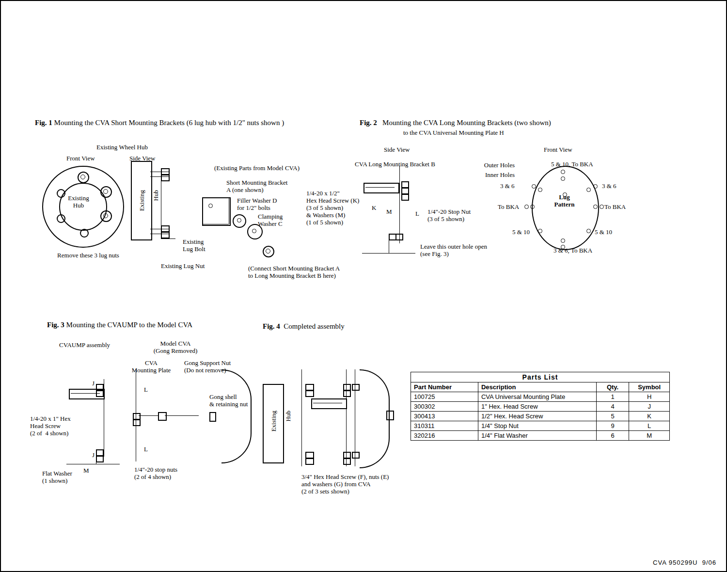Fig. 1 Mounting the CVA Short Mounting Brackets (6 lug hub with 1/2" nuts shown )
Existing Wheel Hub
Front View
Side View
Existing
Hub
Existing
Hub
Remove these 3 lug nuts
Existing Lug Nut
Existing
Lug Bolt
(Existing Parts from Model CVA)
Short Mounting Bracket
A (one shown)
Filler Washer D
for 1/2" bolts
Clamping
Washer C
(Connect Short Mounting Bracket A
to Long Mounting Bracket B here)
1/4-20 x 1/2"
Hex Head Screw (K)
(3 of 5 shown)
& Washers (M)
(1 of 5 shown)
Fig. 2 Mounting the CVA Long Mounting Brackets (two shown)
to the CVA Universal Mounting Plate H
Side View
Front View
CVA Long Mounting Bracket B
K
M
L
1/4"-20 Stop Nut
(3 of 5 shown)
Leave this outer hole open
(see Fig. 3)
Lug
Pattern
Outer Holes
Inner Holes
5 & 10, To BKA
3 & 6
3 & 6
To BKA
To BKA
5 & 10
5 & 10
3 & 6, To BKA
Fig. 3 Mounting the CVAUMP to the Model CVA
CVAUMP assembly
Model CVA
(Gong Removed)
CVA
Mounting Plate
Gong Support Nut
(Do not remove)
Gong shell
& retaining nut
J
J
L
L
M
1/4-20 x 1" Hex
Head Screw
(2 of 4 shown)
Flat Washer
(1 shown)
1/4"-20 stop nuts
(2 of 4 shown)
Fig. 4 Completed assembly
Existing
Hub
3/4" Hex Head Screw (F), nuts (E)
and washers (G) from CVA
(2 of 3 sets shown)
Parts List
| Part Number | Description | Qty. | Symbol |
| --- | --- | --- | --- |
| 100725 | CVA Universal Mounting Plate | 1 | H |
| 300302 | 1" Hex. Head Screw | 4 | J |
| 300413 | 1/2" Hex. Head Screw | 5 | K |
| 310311 | 1/4" Stop Nut | 9 | L |
| 320216 | 1/4" Flat Washer | 6 | M |
CVA 950299U 9/06